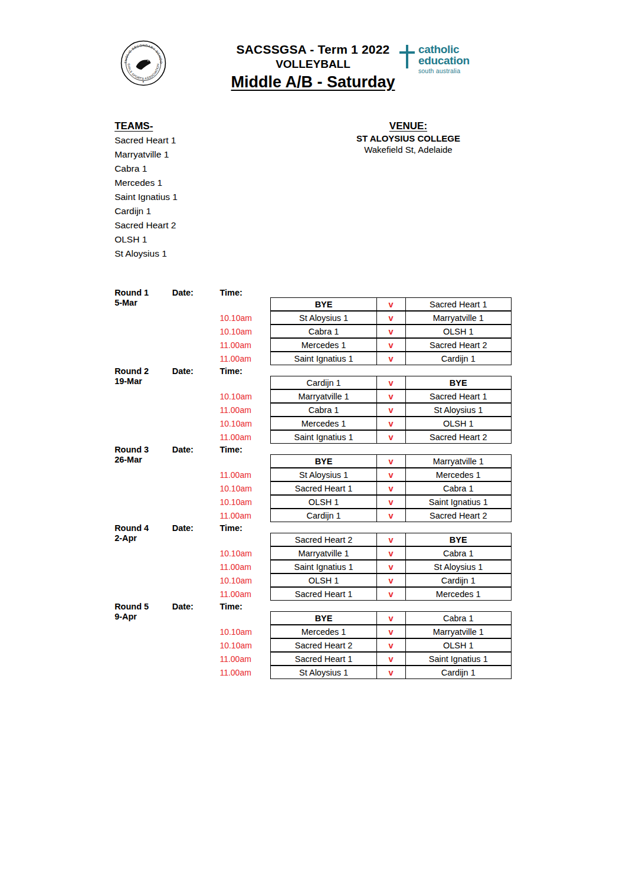CATHOLIC SECONDARY SCHOOLS GIRLS SPORTS ASSOCIATION ★
SACSSGSA - Term 1 2022
VOLLEYBALL
Middle A/B - Saturday
catholic
education
south australia
TEAMS-
Sacred Heart 1
Marryatville 1
Cabra 1
Mercedes 1
Saint Ignatius 1
Cardijn 1
Sacred Heart 2
OLSH 1
St Aloysius 1
VENUE:
ST ALOYSIUS COLLEGE
Wakefield St, Adelaide
Round 1
Date:
Time:
5-Mar
| BYE | v | Sacred Heart 1 |
10.10am
| St Aloysius 1 | v | Marryatville 1 |
10.10am
| Cabra 1 | v | OLSH 1 |
11.00am
| Mercedes 1 | v | Sacred Heart 2 |
11.00am
| Saint Ignatius 1 | v | Cardijn 1 |
Round 2
Date:
Time:
19-Mar
| Cardijn 1 | v | BYE |
10.10am
| Marryatville 1 | v | Sacred Heart 1 |
11.00am
| Cabra 1 | v | St Aloysius 1 |
10.10am
| Mercedes 1 | v | OLSH 1 |
11.00am
| Saint Ignatius 1 | v | Sacred Heart 2 |
Round 3
Date:
Time:
26-Mar
| BYE | v | Marryatville 1 |
11.00am
| St Aloysius 1 | v | Mercedes 1 |
10.10am
| Sacred Heart 1 | v | Cabra 1 |
10.10am
| OLSH 1 | v | Saint Ignatius 1 |
11.00am
| Cardijn 1 | v | Sacred Heart 2 |
Round 4
Date:
Time:
2-Apr
| Sacred Heart 2 | v | BYE |
10.10am
| Marryatville 1 | v | Cabra 1 |
11.00am
| Saint Ignatius 1 | v | St Aloysius 1 |
10.10am
| OLSH 1 | v | Cardijn 1 |
11.00am
| Sacred Heart 1 | v | Mercedes 1 |
Round 5
Date:
Time:
9-Apr
| BYE | v | Cabra 1 |
10.10am
| Mercedes 1 | v | Marryatville 1 |
10.10am
| Sacred Heart 2 | v | OLSH 1 |
11.00am
| Sacred Heart 1 | v | Saint Ignatius 1 |
11.00am
| St Aloysius 1 | v | Cardijn 1 |